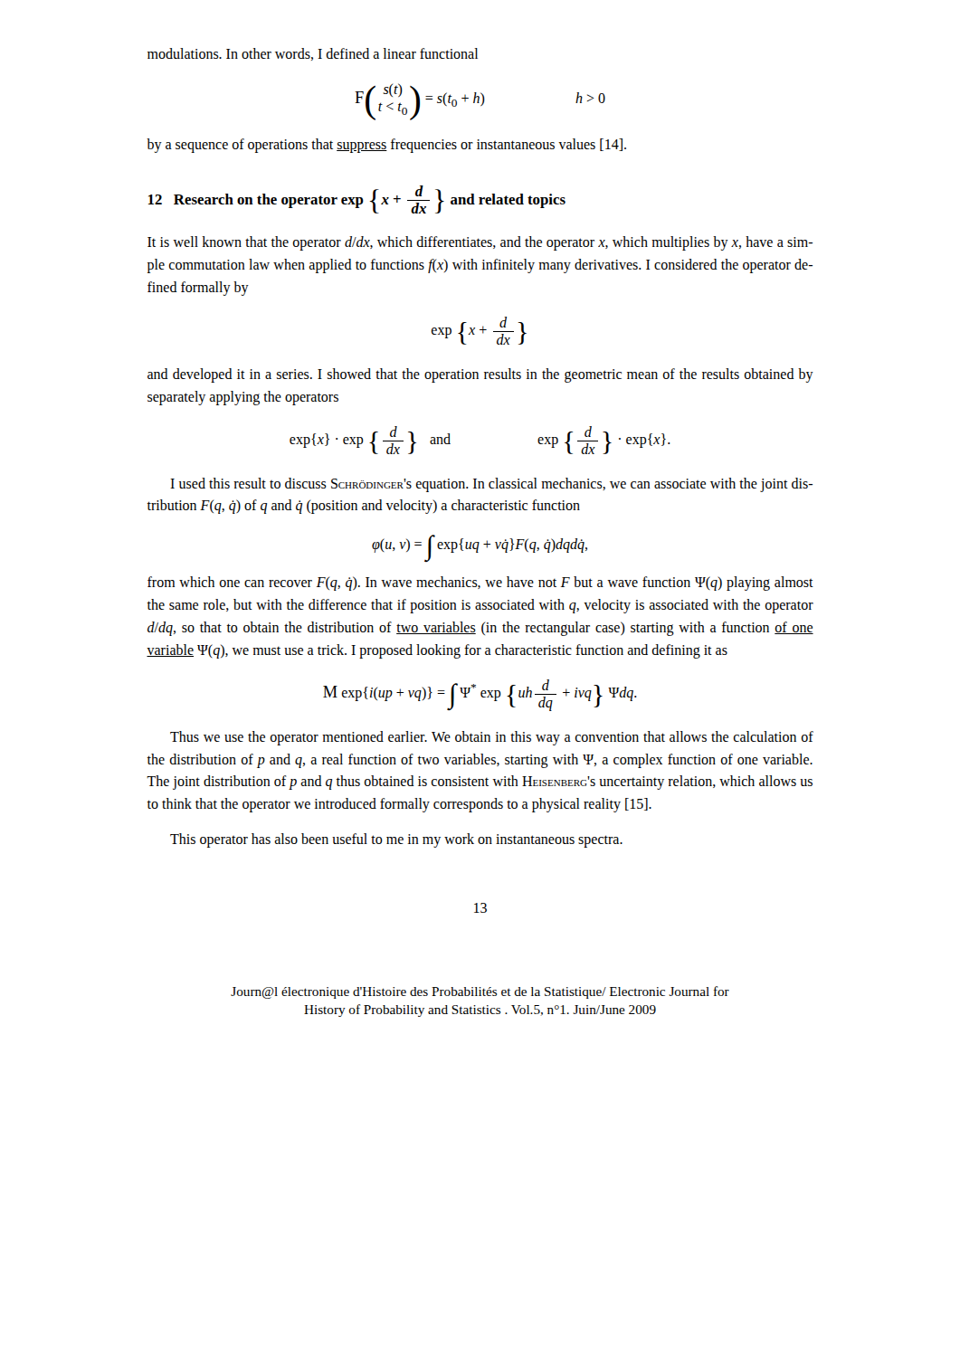modulations. In other words, I defined a linear functional
F(s(t) t < t0) = s(t0 + h) h > 0
by a sequence of operations that suppress frequencies or instantaneous values [14].
12 Research on the operator exp {x + ddx} and related topics
It is well known that the operator d/dx, which differentiates, and the operator x, which multiplies by x, have a simple commutation law when applied to functions f(x) with infinitely many derivatives. I considered the operator defined formally by
exp {x + ddx}
and developed it in a series. I showed that the operation results in the geometric mean of the results obtained by separately applying the operators
exp{x} · exp {ddx} and exp {ddx} · exp{x}.
I used this result to discuss Schrödinger's equation. In classical mechanics, we can associate with the joint distribution F(q, q̇) of q and q̇ (position and velocity) a characteristic function
φ(u, v) = ∫ exp{uq + vq̇}F(q, q̇)dqdq̇,
from which one can recover F(q, q̇). In wave mechanics, we have not F but a wave function Ψ(q) playing almost the same role, but with the difference that if position is associated with q, velocity is associated with the operator d/dq, so that to obtain the distribution of two variables (in the rectangular case) starting with a function of one variable Ψ(q), we must use a trick. I proposed looking for a characteristic function and defining it as
M exp{i(up + vq)} = ∫ Ψ* exp {uh ddq + ivq} Ψdq.
Thus we use the operator mentioned earlier. We obtain in this way a convention that allows the calculation of the distribution of p and q, a real function of two variables, starting with Ψ, a complex function of one variable. The joint distribution of p and q thus obtained is consistent with Heisenberg's uncertainty relation, which allows us to think that the operator we introduced formally corresponds to a physical reality [15].
This operator has also been useful to me in my work on instantaneous spectra.
13
Journ@l électronique d'Histoire des Probabilités et de la Statistique/ Electronic Journal for
History of Probability and Statistics . Vol.5, n°1. Juin/June 2009